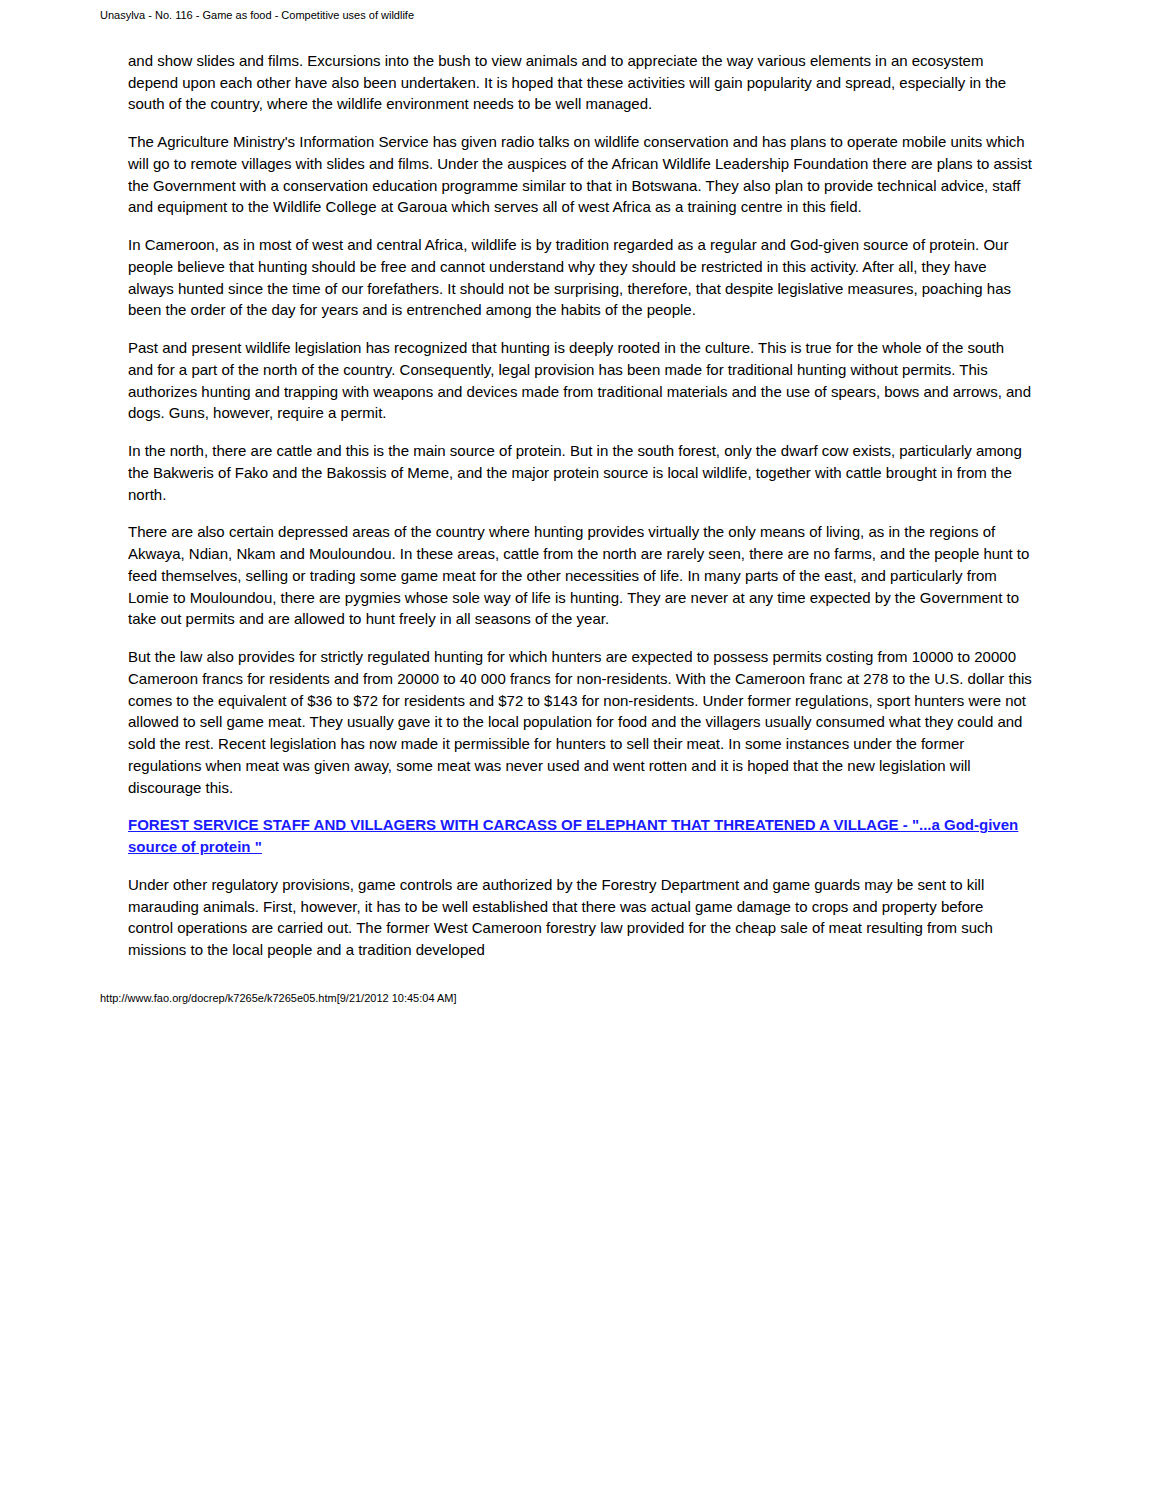Unasylva - No. 116 - Game as food - Competitive uses of wildlife
and show slides and films. Excursions into the bush to view animals and to appreciate the way various elements in an ecosystem depend upon each other have also been undertaken. It is hoped that these activities will gain popularity and spread, especially in the south of the country, where the wildlife environment needs to be well managed.
The Agriculture Ministry's Information Service has given radio talks on wildlife conservation and has plans to operate mobile units which will go to remote villages with slides and films. Under the auspices of the African Wildlife Leadership Foundation there are plans to assist the Government with a conservation education programme similar to that in Botswana. They also plan to provide technical advice, staff and equipment to the Wildlife College at Garoua which serves all of west Africa as a training centre in this field.
In Cameroon, as in most of west and central Africa, wildlife is by tradition regarded as a regular and God-given source of protein. Our people believe that hunting should be free and cannot understand why they should be restricted in this activity. After all, they have always hunted since the time of our forefathers. It should not be surprising, therefore, that despite legislative measures, poaching has been the order of the day for years and is entrenched among the habits of the people.
Past and present wildlife legislation has recognized that hunting is deeply rooted in the culture. This is true for the whole of the south and for a part of the north of the country. Consequently, legal provision has been made for traditional hunting without permits. This authorizes hunting and trapping with weapons and devices made from traditional materials and the use of spears, bows and arrows, and dogs. Guns, however, require a permit.
In the north, there are cattle and this is the main source of protein. But in the south forest, only the dwarf cow exists, particularly among the Bakweris of Fako and the Bakossis of Meme, and the major protein source is local wildlife, together with cattle brought in from the north.
There are also certain depressed areas of the country where hunting provides virtually the only means of living, as in the regions of Akwaya, Ndian, Nkam and Mouloundou. In these areas, cattle from the north are rarely seen, there are no farms, and the people hunt to feed themselves, selling or trading some game meat for the other necessities of life. In many parts of the east, and particularly from Lomie to Mouloundou, there are pygmies whose sole way of life is hunting. They are never at any time expected by the Government to take out permits and are allowed to hunt freely in all seasons of the year.
But the law also provides for strictly regulated hunting for which hunters are expected to possess permits costing from 10000 to 20000 Cameroon francs for residents and from 20000 to 40 000 francs for non-residents. With the Cameroon franc at 278 to the U.S. dollar this comes to the equivalent of $36 to $72 for residents and $72 to $143 for non-residents. Under former regulations, sport hunters were not allowed to sell game meat. They usually gave it to the local population for food and the villagers usually consumed what they could and sold the rest. Recent legislation has now made it permissible for hunters to sell their meat. In some instances under the former regulations when meat was given away, some meat was never used and went rotten and it is hoped that the new legislation will discourage this.
FOREST SERVICE STAFF AND VILLAGERS WITH CARCASS OF ELEPHANT THAT THREATENED A VILLAGE - "...a God-given source of protein "
Under other regulatory provisions, game controls are authorized by the Forestry Department and game guards may be sent to kill marauding animals. First, however, it has to be well established that there was actual game damage to crops and property before control operations are carried out. The former West Cameroon forestry law provided for the cheap sale of meat resulting from such missions to the local people and a tradition developed
http://www.fao.org/docrep/k7265e/k7265e05.htm[9/21/2012 10:45:04 AM]